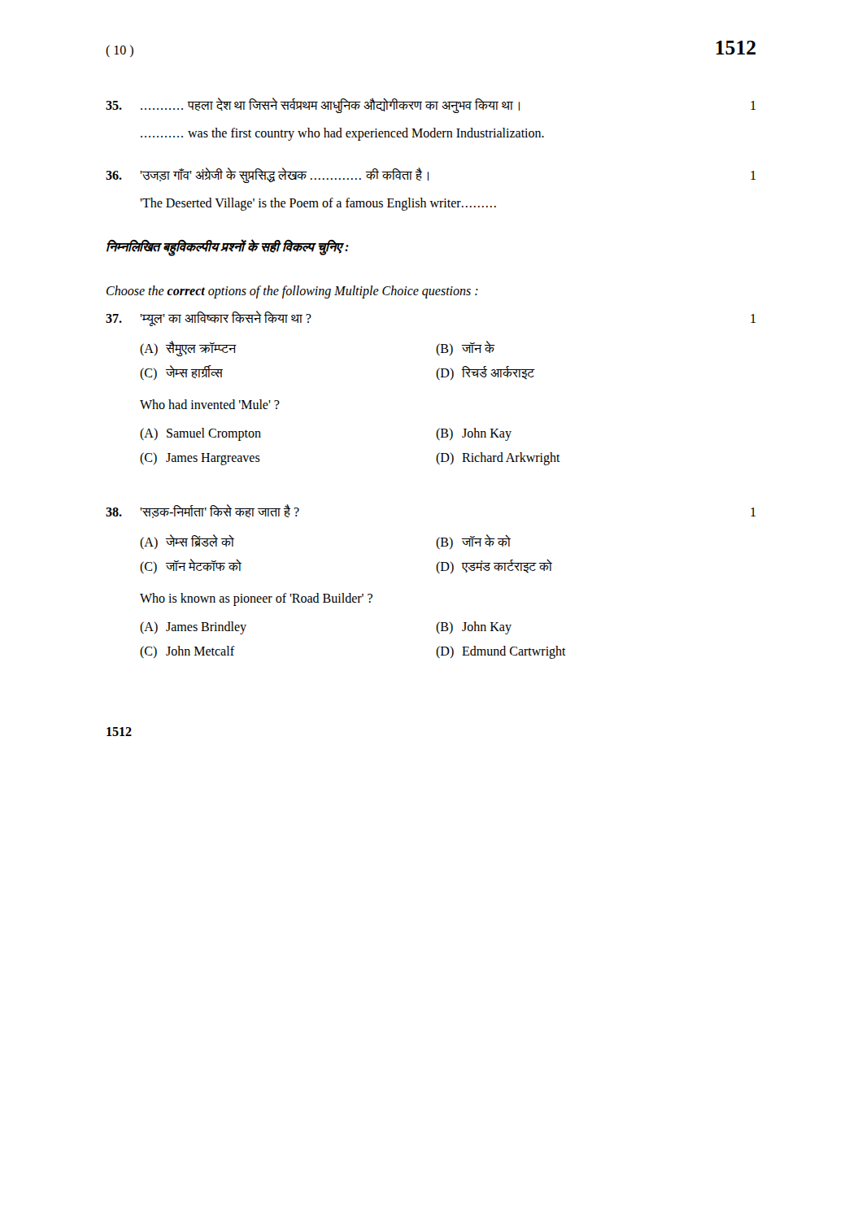( 10 ) 1512
35.
........... पहला देश था जिसने सर्वप्रथम आधुनिक औद्योगीकरण का अनुभव किया था।
........... was the first country who had experienced Modern Industrialization.
1
36.
'उजड़ा गाँव' अंग्रेजी के सुप्रसिद्ध लेखक ............. की कविता है।
'The Deserted Village' is the Poem of a famous English writer.........
1
निम्नलिखित बहुविकल्पीय प्रश्नों के सही विकल्प चुनिए :
Choose the correct options of the following Multiple Choice questions :
37.
'म्यूल' का आविष्कार किसने किया था ?
| (A) सैमुएल क्रॉम्प्टन | (B) जॉन के |
| (C) जेम्स हार्ग्रीव्स | (D) रिचर्ड आर्कराइट |
Who had invented 'Mule' ?
| (A) Samuel Crompton | (B) John Kay |
| (C) James Hargreaves | (D) Richard Arkwright |
1
38.
'सड़क-निर्माता' किसे कहा जाता है ?
| (A) जेम्स ब्रिंडले को | (B) जॉन के को |
| (C) जॉन मेटकॉफ को | (D) एडमंड कार्टराइट को |
Who is known as pioneer of 'Road Builder' ?
| (A) James Brindley | (B) John Kay |
| (C) John Metcalf | (D) Edmund Cartwright |
1
1512